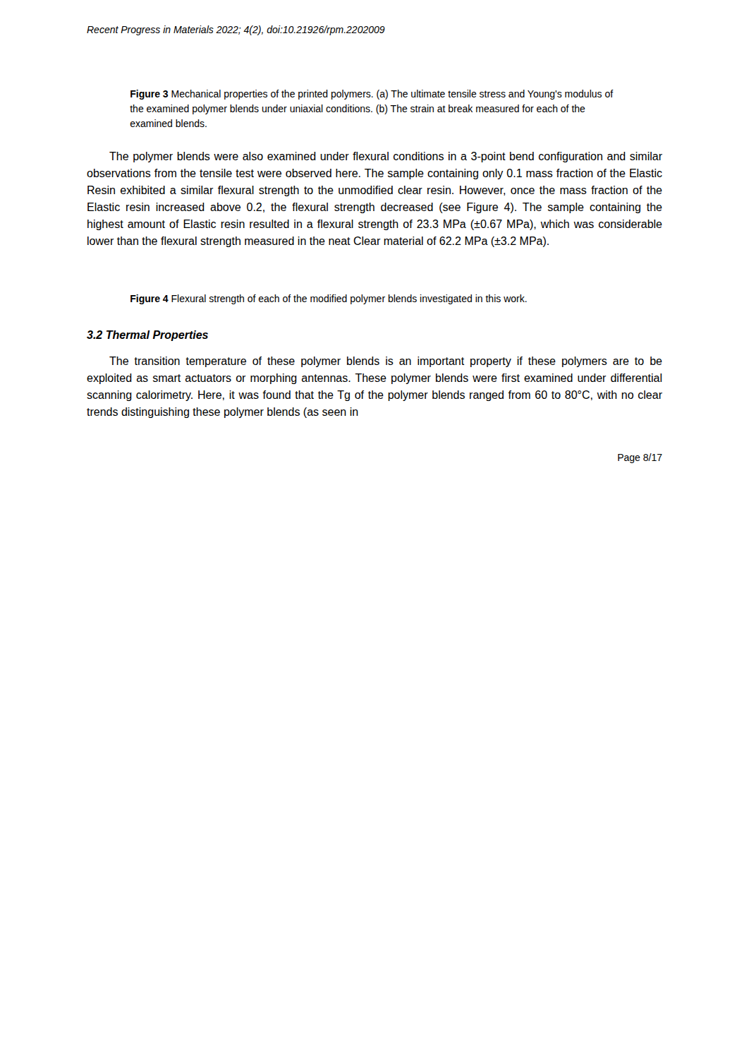Recent Progress in Materials 2022; 4(2), doi:10.21926/rpm.2202009
Figure 3 Mechanical properties of the printed polymers. (a) The ultimate tensile stress and Young's modulus of the examined polymer blends under uniaxial conditions. (b) The strain at break measured for each of the examined blends.
The polymer blends were also examined under flexural conditions in a 3-point bend configuration and similar observations from the tensile test were observed here. The sample containing only 0.1 mass fraction of the Elastic Resin exhibited a similar flexural strength to the unmodified clear resin. However, once the mass fraction of the Elastic resin increased above 0.2, the flexural strength decreased (see Figure 4). The sample containing the highest amount of Elastic resin resulted in a flexural strength of 23.3 MPa (±0.67 MPa), which was considerable lower than the flexural strength measured in the neat Clear material of 62.2 MPa (±3.2 MPa).
Figure 4 Flexural strength of each of the modified polymer blends investigated in this work.
3.2 Thermal Properties
The transition temperature of these polymer blends is an important property if these polymers are to be exploited as smart actuators or morphing antennas. These polymer blends were first examined under differential scanning calorimetry. Here, it was found that the Tg of the polymer blends ranged from 60 to 80°C, with no clear trends distinguishing these polymer blends (as seen in
Page 8/17